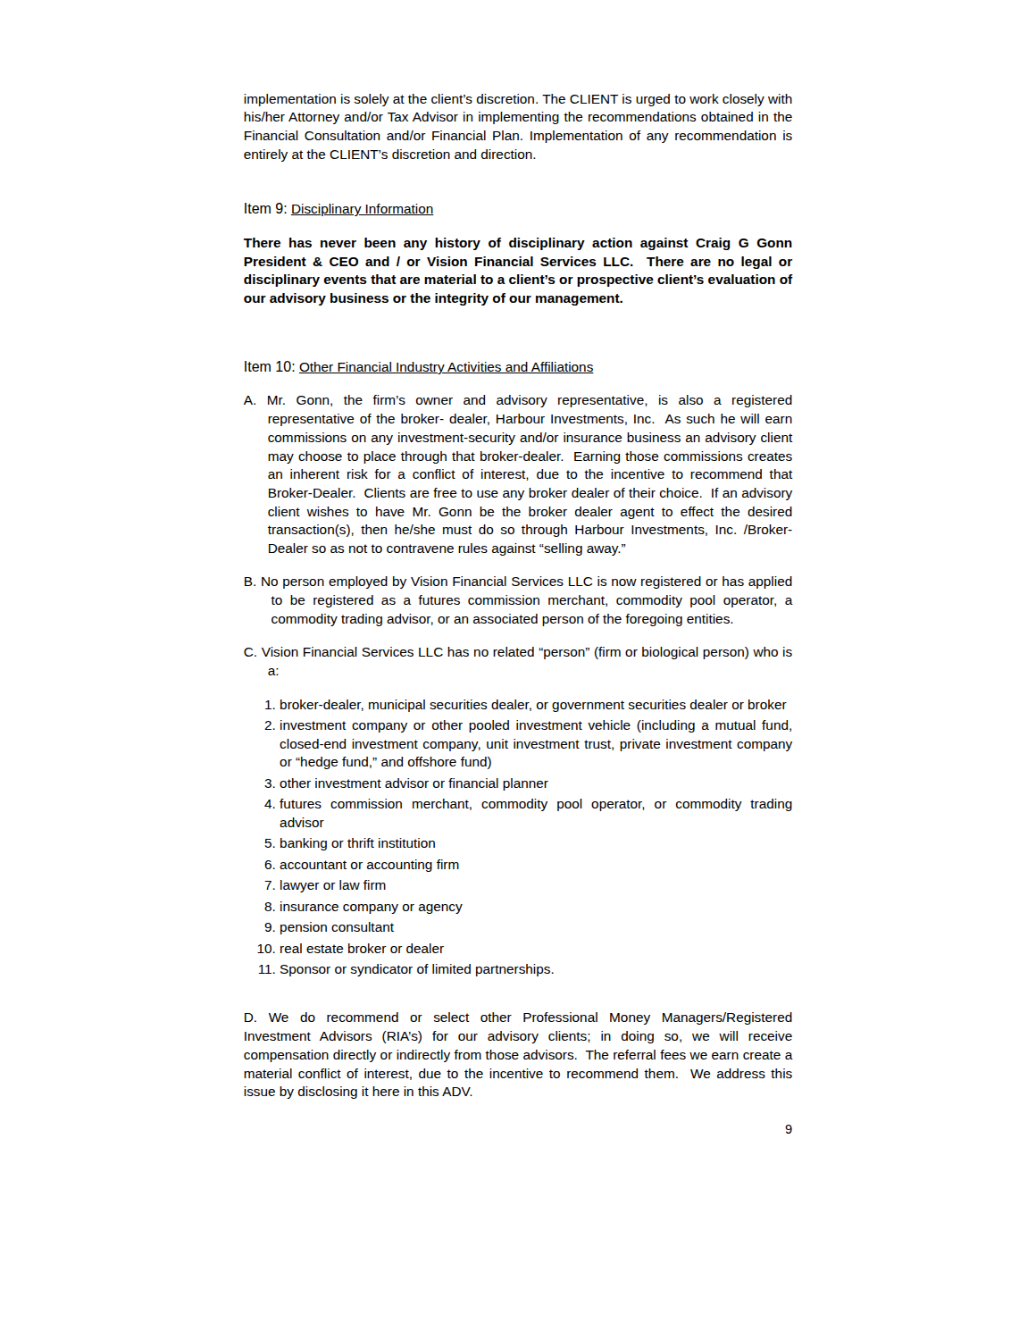implementation is solely at the client’s discretion. The CLIENT is urged to work closely with his/her Attorney and/or Tax Advisor in implementing the recommendations obtained in the Financial Consultation and/or Financial Plan. Implementation of any recommendation is entirely at the CLIENT’s discretion and direction.
Item 9: Disciplinary Information
There has never been any history of disciplinary action against Craig G Gonn President & CEO and / or Vision Financial Services LLC. There are no legal or disciplinary events that are material to a client’s or prospective client’s evaluation of our advisory business or the integrity of our management.
Item 10: Other Financial Industry Activities and Affiliations
A. Mr. Gonn, the firm’s owner and advisory representative, is also a registered representative of the broker- dealer, Harbour Investments, Inc. As such he will earn commissions on any investment-security and/or insurance business an advisory client may choose to place through that broker-dealer. Earning those commissions creates an inherent risk for a conflict of interest, due to the incentive to recommend that Broker-Dealer. Clients are free to use any broker dealer of their choice. If an advisory client wishes to have Mr. Gonn be the broker dealer agent to effect the desired transaction(s), then he/she must do so through Harbour Investments, Inc. /Broker-Dealer so as not to contravene rules against “selling away.”
B. No person employed by Vision Financial Services LLC is now registered or has applied to be registered as a futures commission merchant, commodity pool operator, a commodity trading advisor, or an associated person of the foregoing entities.
C. Vision Financial Services LLC has no related “person” (firm or biological person) who is a:
broker-dealer, municipal securities dealer, or government securities dealer or broker
investment company or other pooled investment vehicle (including a mutual fund, closed-end investment company, unit investment trust, private investment company or “hedge fund,” and offshore fund)
other investment advisor or financial planner
futures commission merchant, commodity pool operator, or commodity trading advisor
banking or thrift institution
accountant or accounting firm
lawyer or law firm
insurance company or agency
pension consultant
real estate broker or dealer
Sponsor or syndicator of limited partnerships.
D. We do recommend or select other Professional Money Managers/Registered Investment Advisors (RIA’s) for our advisory clients; in doing so, we will receive compensation directly or indirectly from those advisors. The referral fees we earn create a material conflict of interest, due to the incentive to recommend them. We address this issue by disclosing it here in this ADV.
9